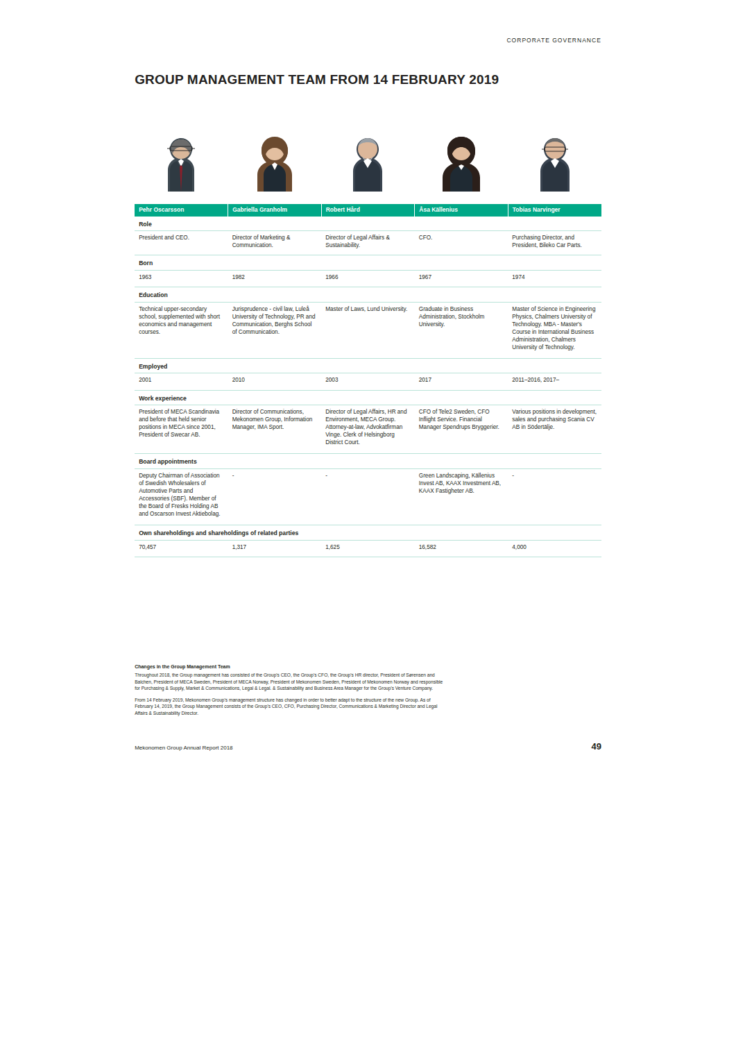Corporate Governance
Group Management Team from 14 February 2019
| Pehr Oscarsson | Gabriella Granholm | Robert Hård | Åsa Källenius | Tobias Narvinger |
| --- | --- | --- | --- | --- |
| Role |
| President and CEO. | Director of Marketing & Communication. | Director of Legal Affairs & Sustainability. | CFO. | Purchasing Director, and President, Bileko Car Parts. |
| Born |
| 1963 | 1982 | 1966 | 1967 | 1974 |
| Education |
| Technical upper-secondary school, supplemented with short economics and management courses. | Jurisprudence - civil law, Luleå University of Technology, PR and Communication, Berghs School of Communication. | Master of Laws, Lund University. | Graduate in Business Administration, Stockholm University. | Master of Science in Engineering Physics, Chalmers University of Technology. MBA - Master's Course in International Business Administration, Chalmers University of Technology. |
| Employed |
| 2001 | 2010 | 2003 | 2017 | 2011–2016, 2017– |
| Work experience |
| President of MECA Scandinavia and before that held senior positions in MECA since 2001, President of Swecar AB. | Director of Communications, Mekonomen Group, Information Manager, IMA Sport. | Director of Legal Affairs, HR and Environment, MECA Group. Attorney-at-law, Advokatfirman Vinge. Clerk of Helsingborg District Court. | CFO of Tele2 Sweden, CFO Inflight Service. Financial Manager Spendrups Bryggerier. | Various positions in development, sales and purchasing Scania CV AB in Södertälje. |
| Board appointments |
| Deputy Chairman of Association of Swedish Wholesalers of Automotive Parts and Accessories (SBF). Member of the Board of Fresks Holding AB and Oscarson Invest Aktiebolag. | - | - | Green Landscaping, Källenius Invest AB, KAAX Investment AB, KAAX Fastigheter AB. | - |
| Own shareholdings and shareholdings of related parties |
| 70,457 | 1,317 | 1,625 | 16,582 | 4,000 |
Changes in the Group Management Team
Throughout 2018, the Group management has consisted of the Group's CEO, the Group's CFO, the Group's HR director, President of Sørensen and Balchen, President of MECA Sweden, President of MECA Norway, President of Mekonomen Sweden, President of Mekonomen Norway and responsible for Purchasing & Supply, Market & Communications, Legal & Legal. & Sustainability and Business Area Manager for the Group's Venture Company.
From 14 February 2019, Mekonomen Group's management structure has changed in order to better adapt to the structure of the new Group. As of February 14, 2019, the Group Management consists of the Group's CEO, CFO, Purchasing Director, Communications & Marketing Director and Legal Affairs & Sustainability Director.
Mekonomen Group Annual Report 2018
49